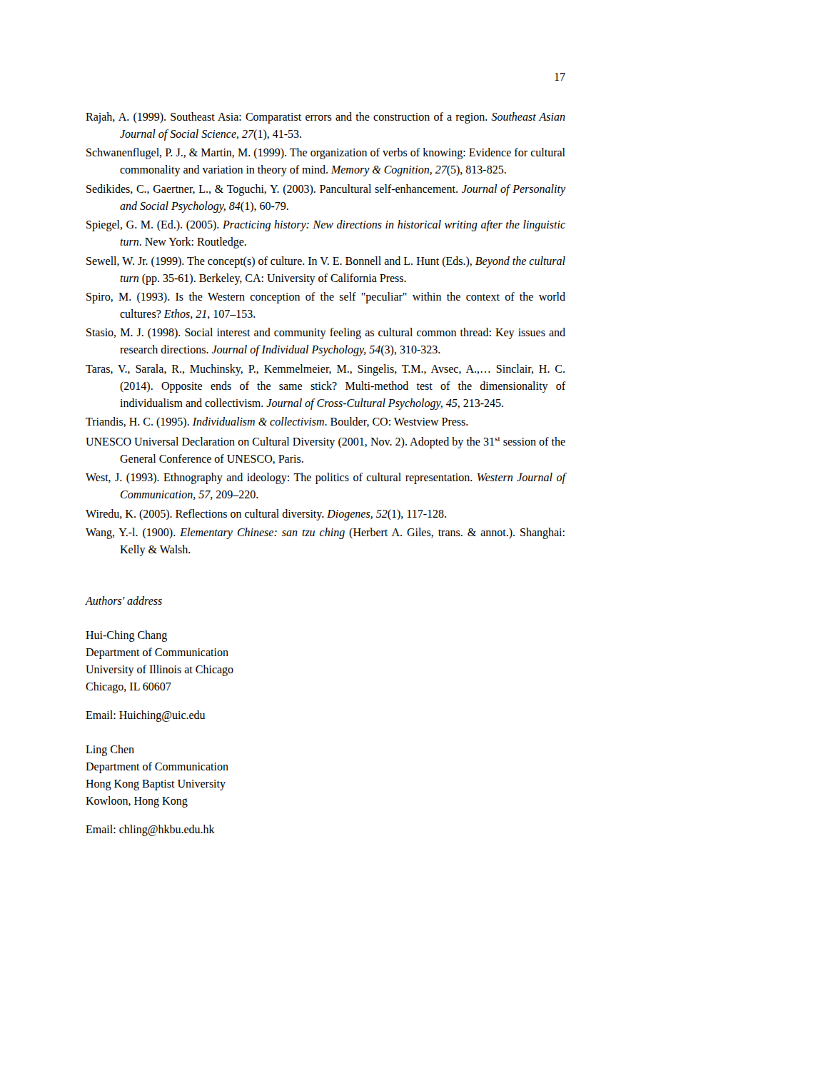17
Rajah, A. (1999). Southeast Asia: Comparatist errors and the construction of a region. Southeast Asian Journal of Social Science, 27(1), 41-53.
Schwanenflugel, P. J., & Martin, M. (1999). The organization of verbs of knowing: Evidence for cultural commonality and variation in theory of mind. Memory & Cognition, 27(5), 813-825.
Sedikides, C., Gaertner, L., & Toguchi, Y. (2003). Pancultural self-enhancement. Journal of Personality and Social Psychology, 84(1), 60-79.
Spiegel, G. M. (Ed.). (2005). Practicing history: New directions in historical writing after the linguistic turn. New York: Routledge.
Sewell, W. Jr. (1999). The concept(s) of culture. In V. E. Bonnell and L. Hunt (Eds.), Beyond the cultural turn (pp. 35-61). Berkeley, CA: University of California Press.
Spiro, M. (1993). Is the Western conception of the self "peculiar" within the context of the world cultures? Ethos, 21, 107–153.
Stasio, M. J. (1998). Social interest and community feeling as cultural common thread: Key issues and research directions. Journal of Individual Psychology, 54(3), 310-323.
Taras, V., Sarala, R., Muchinsky, P., Kemmelmeier, M., Singelis, T.M., Avsec, A.,… Sinclair, H. C. (2014). Opposite ends of the same stick? Multi-method test of the dimensionality of individualism and collectivism. Journal of Cross-Cultural Psychology, 45, 213-245.
Triandis, H. C. (1995). Individualism & collectivism. Boulder, CO: Westview Press.
UNESCO Universal Declaration on Cultural Diversity (2001, Nov. 2). Adopted by the 31st session of the General Conference of UNESCO, Paris.
West, J. (1993). Ethnography and ideology: The politics of cultural representation. Western Journal of Communication, 57, 209–220.
Wiredu, K. (2005). Reflections on cultural diversity. Diogenes, 52(1), 117-128.
Wang, Y.-l. (1900). Elementary Chinese: san tzu ching (Herbert A. Giles, trans. & annot.). Shanghai: Kelly & Walsh.
Authors' address
Hui-Ching Chang
Department of Communication
University of Illinois at Chicago
Chicago, IL 60607
Email: Huiching@uic.edu
Ling Chen
Department of Communication
Hong Kong Baptist University
Kowloon, Hong Kong
Email: chling@hkbu.edu.hk